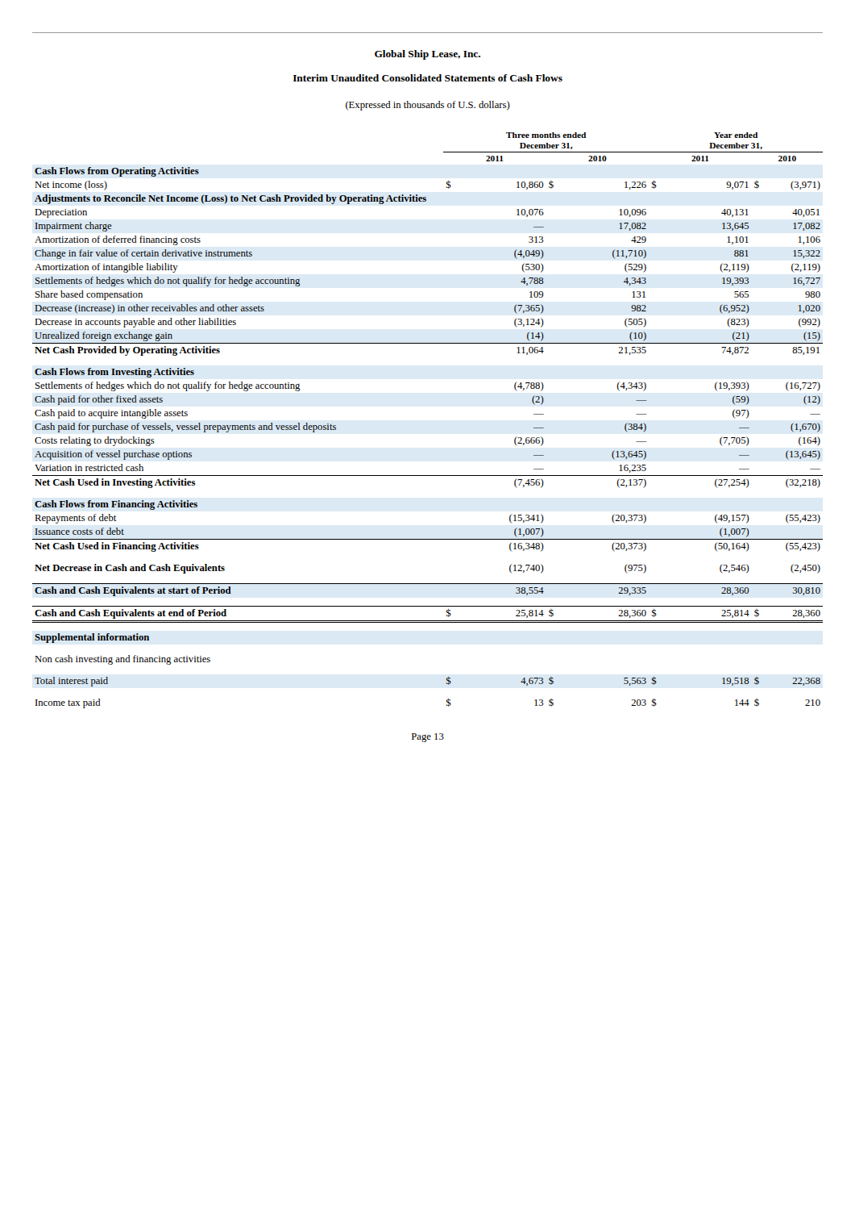Global Ship Lease, Inc.
Interim Unaudited Consolidated Statements of Cash Flows
(Expressed in thousands of U.S. dollars)
| | Three months ended December 31, | Year ended December 31, |
| --- | --- | --- |
| | 2011 | 2010 | 2011 | 2010 |
| Cash Flows from Operating Activities | | | | | | | | |
| Net income (loss) | $ | 10,860 | $ | 1,226 | $ | 9,071 | $ | (3,971) |
| Adjustments to Reconcile Net Income (Loss) to Net Cash Provided by Operating Activities | | | | | | | | |
| Depreciation | | 10,076 | | 10,096 | | 40,131 | | 40,051 |
| Impairment charge | | — | | 17,082 | | 13,645 | | 17,082 |
| Amortization of deferred financing costs | | 313 | | 429 | | 1,101 | | 1,106 |
| Change in fair value of certain derivative instruments | | (4,049) | | (11,710) | | 881 | | 15,322 |
| Amortization of intangible liability | | (530) | | (529) | | (2,119) | | (2,119) |
| Settlements of hedges which do not qualify for hedge accounting | | 4,788 | | 4,343 | | 19,393 | | 16,727 |
| Share based compensation | | 109 | | 131 | | 565 | | 980 |
| Decrease (increase) in other receivables and other assets | | (7,365) | | 982 | | (6,952) | | 1,020 |
| Decrease in accounts payable and other liabilities | | (3,124) | | (505) | | (823) | | (992) |
| Unrealized foreign exchange gain | | (14) | | (10) | | (21) | | (15) |
| Net Cash Provided by Operating Activities | | 11,064 | | 21,535 | | 74,872 | | 85,191 |
| Cash Flows from Investing Activities | | | | | | | | |
| Settlements of hedges which do not qualify for hedge accounting | | (4,788) | | (4,343) | | (19,393) | | (16,727) |
| Cash paid for other fixed assets | | (2) | | — | | (59) | | (12) |
| Cash paid to acquire intangible assets | | — | | — | | (97) | | — |
| Cash paid for purchase of vessels, vessel prepayments and vessel deposits | | — | | (384) | | — | | (1,670) |
| Costs relating to drydockings | | (2,666) | | — | | (7,705) | | (164) |
| Acquisition of vessel purchase options | | — | | (13,645) | | — | | (13,645) |
| Variation in restricted cash | | — | | 16,235 | | — | | — |
| Net Cash Used in Investing Activities | | (7,456) | | (2,137) | | (27,254) | | (32,218) |
| Cash Flows from Financing Activities | | | | | | | | |
| Repayments of debt | | (15,341) | | (20,373) | | (49,157) | | (55,423) |
| Issuance costs of debt | | (1,007) | | | | (1,007) | | |
| Net Cash Used in Financing Activities | | (16,348) | | (20,373) | | (50,164) | | (55,423) |
| Net Decrease in Cash and Cash Equivalents | | (12,740) | | (975) | | (2,546) | | (2,450) |
| Cash and Cash Equivalents at start of Period | | 38,554 | | 29,335 | | 28,360 | | 30,810 |
| Cash and Cash Equivalents at end of Period | $ | 25,814 | $ | 28,360 | $ | 25,814 | $ | 28,360 |
| Supplemental information | | | | | | | | |
| Non cash investing and financing activities | | | | | | | | |
| Total interest paid | $ | 4,673 | $ | 5,563 | $ | 19,518 | $ | 22,368 |
| Income tax paid | $ | 13 | $ | 203 | $ | 144 | $ | 210 |
Page 13